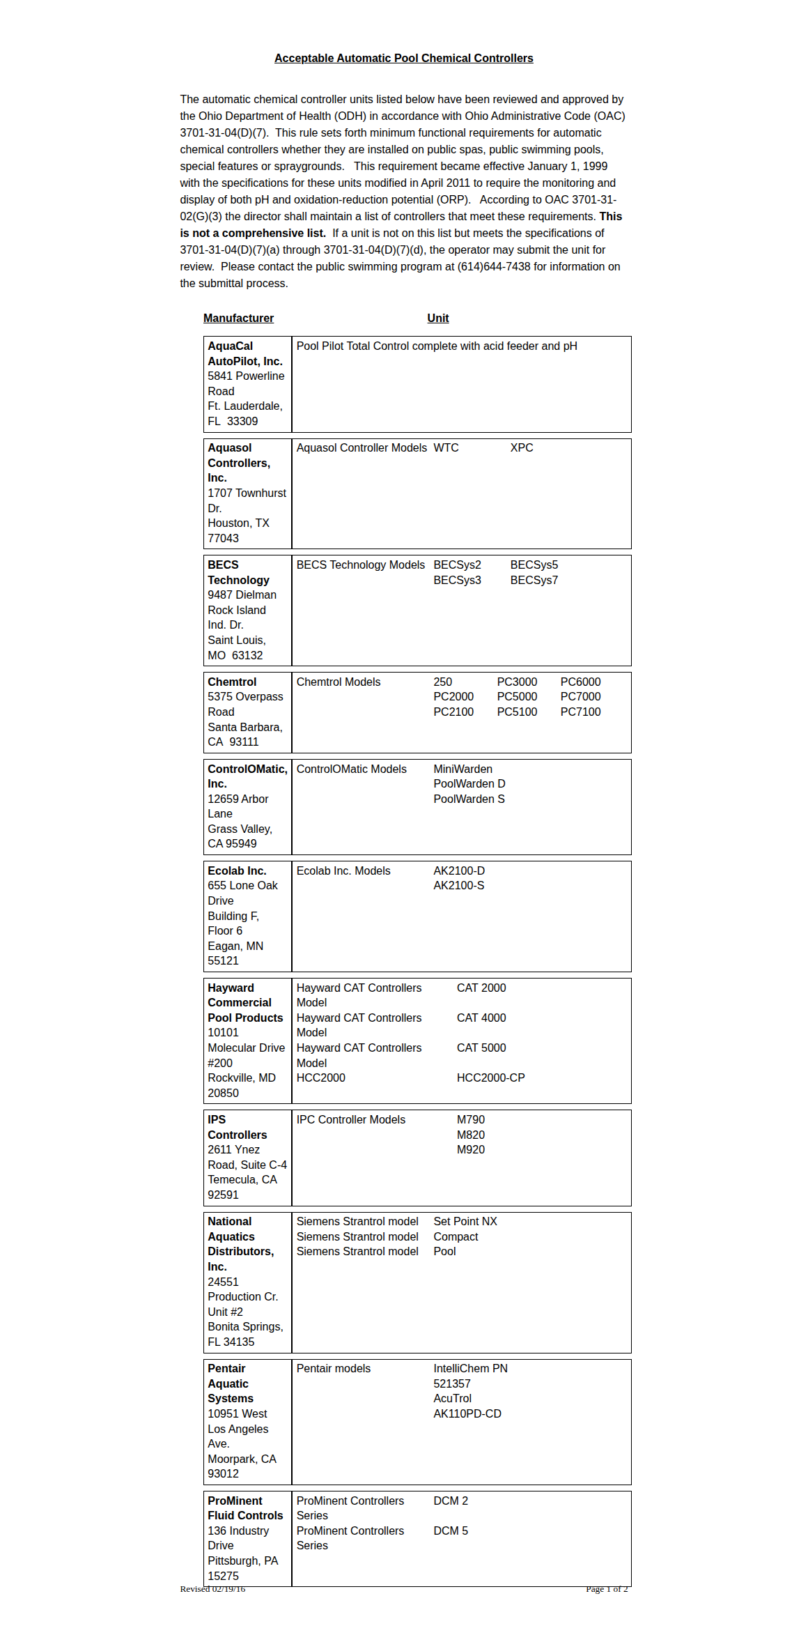Acceptable Automatic Pool Chemical Controllers
The automatic chemical controller units listed below have been reviewed and approved by the Ohio Department of Health (ODH) in accordance with Ohio Administrative Code (OAC) 3701-31-04(D)(7). This rule sets forth minimum functional requirements for automatic chemical controllers whether they are installed on public spas, public swimming pools, special features or spraygrounds. This requirement became effective January 1, 1999 with the specifications for these units modified in April 2011 to require the monitoring and display of both pH and oxidation-reduction potential (ORP). According to OAC 3701-31-02(G)(3) the director shall maintain a list of controllers that meet these requirements. This is not a comprehensive list. If a unit is not on this list but meets the specifications of 3701-31-04(D)(7)(a) through 3701-31-04(D)(7)(d), the operator may submit the unit for review. Please contact the public swimming program at (614)644-7438 for information on the submittal process.
Manufacturer Unit
| AquaCal AutoPilot, Inc. 5841 Powerline Road Ft. Lauderdale, FL 33309 | Pool Pilot Total Control complete with acid feeder and pH |
| Aquasol Controllers, Inc. 1707 Townhurst Dr. Houston, TX 77043 | Aquasol Controller Models WTC XPC |
| BECS Technology 9487 Dielman Rock Island Ind. Dr. Saint Louis, MO 63132 | BECS Technology Models BECSys2 BECSys5 BECSys3 BECSys7 |
| Chemtrol 5375 Overpass Road Santa Barbara, CA 93111 | Chemtrol Models 250 PC3000 PC6000 PC2000 PC5000 PC7000 PC2100 PC5100 PC7100 |
| ControlOMatic, Inc. 12659 Arbor Lane Grass Valley, CA 95949 | ControlOMatic Models MiniWarden PoolWarden D PoolWarden S |
| Ecolab Inc. 655 Lone Oak Drive Building F, Floor 6 Eagan, MN 55121 | Ecolab Inc. Models AK2100-D AK2100-S |
| Hayward Commercial Pool Products 10101 Molecular Drive #200 Rockville, MD 20850 | Hayward CAT Controllers Model CAT 2000 Hayward CAT Controllers Model CAT 4000 Hayward CAT Controllers Model CAT 5000 HCC2000 HCC2000-CP |
| IPS Controllers 2611 Ynez Road, Suite C-4 Temecula, CA 92591 | IPC Controller Models M790 M820 M920 |
| National Aquatics Distributors, Inc. 24551 Production Cr. Unit #2 Bonita Springs, FL 34135 | Siemens Strantrol model Set Point NX Siemens Strantrol model Compact Siemens Strantrol model Pool |
| Pentair Aquatic Systems 10951 West Los Angeles Ave. Moorpark, CA 93012 | Pentair models IntelliChem PN 521357 AcuTrol AK110PD-CD |
| ProMinent Fluid Controls 136 Industry Drive Pittsburgh, PA 15275 | ProMinent Controllers Series DCM 2 ProMinent Controllers Series DCM 5 |
Revised 02/19/16 Page 1 of 2